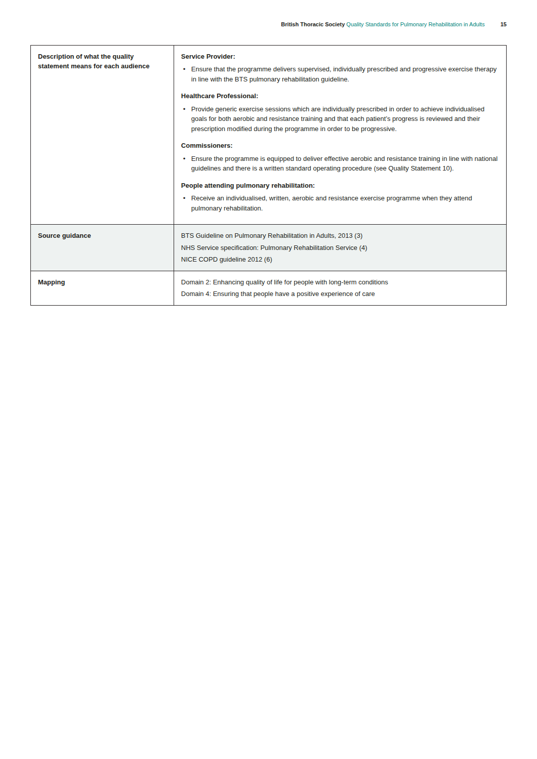British Thoracic Society Quality Standards for Pulmonary Rehabilitation in Adults 15
| Description of what the quality statement means for each audience | Service Provider: Ensure that the programme delivers supervised, individually prescribed and progressive exercise therapy in line with the BTS pulmonary rehabilitation guideline. Healthcare Professional: Provide generic exercise sessions which are individually prescribed in order to achieve individualised goals for both aerobic and resistance training and that each patient’s progress is reviewed and their prescription modified during the programme in order to be progressive. Commissioners: Ensure the programme is equipped to deliver effective aerobic and resistance training in line with national guidelines and there is a written standard operating procedure (see Quality Statement 10). People attending pulmonary rehabilitation: Receive an individualised, written, aerobic and resistance exercise programme when they attend pulmonary rehabilitation. |
| Source guidance | BTS Guideline on Pulmonary Rehabilitation in Adults, 2013 (3) NHS Service specification: Pulmonary Rehabilitation Service (4) NICE COPD guideline 2012 (6) |
| Mapping | Domain 2: Enhancing quality of life for people with long-term conditions Domain 4: Ensuring that people have a positive experience of care |